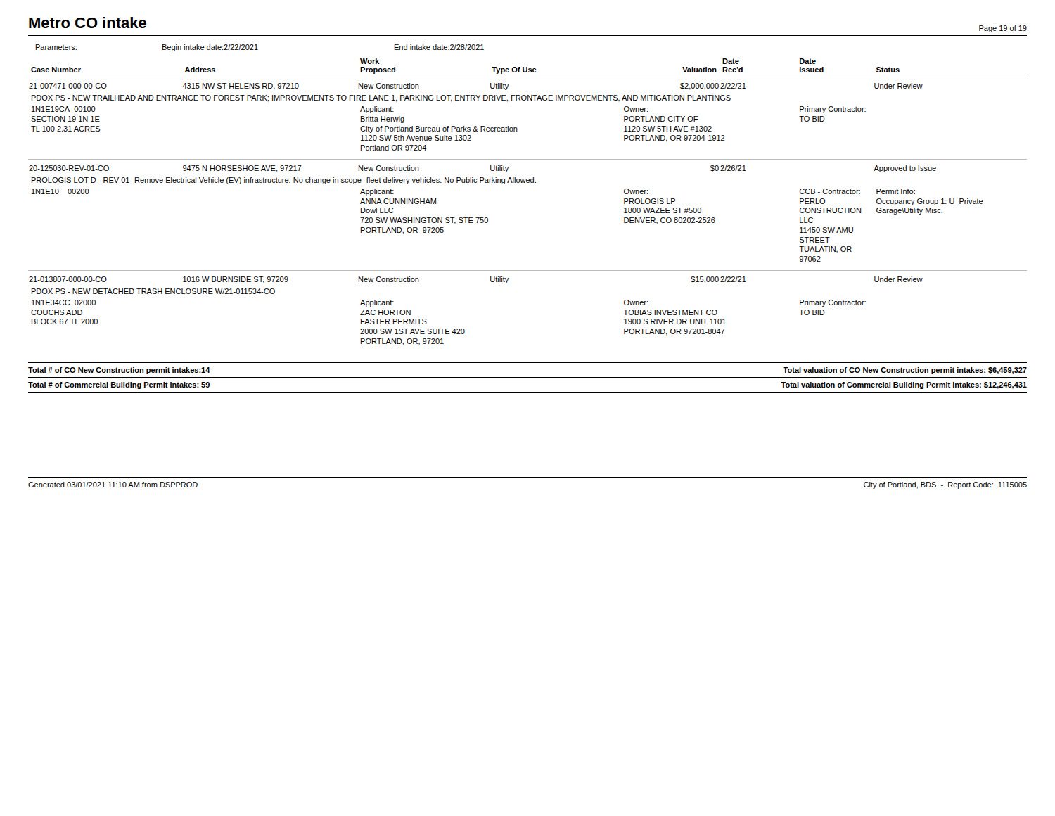Metro CO intake
Page 19 of 19
Parameters:
Begin intake date:2/22/2021
End intake date:2/28/2021
| Case Number | Address | Work Proposed | Type Of Use | Valuation | Date Rec'd | Date Issued | Status |
| --- | --- | --- | --- | --- | --- | --- | --- |
| 21-007471-000-00-CO | 4315 NW ST HELENS RD, 97210 | New Construction | Utility | $2,000,000 | 2/22/21 | | Under Review |
| PDOX PS - NEW TRAILHEAD AND ENTRANCE TO FOREST PARK; IMPROVEMENTS TO FIRE LANE 1, PARKING LOT, ENTRY DRIVE, FRONTAGE IMPROVEMENTS, AND MITIGATION PLANTINGS |
| 1N1E19CA 00100 SECTION 19 1N 1E TL 100 2.31 ACRES | | Applicant: Britta Herwig City of Portland Bureau of Parks & Recreation 1120 SW 5th Avenue Suite 1302 Portland OR 97204 | Owner: PORTLAND CITY OF 1120 SW 5TH AVE #1302 PORTLAND, OR 97204-1912 | Primary Contractor: TO BID |
| 20-125030-REV-01-CO | 9475 N HORSESHOE AVE, 97217 | New Construction | Utility | $0 | 2/26/21 | | Approved to Issue |
| PROLOGIS LOT D - REV-01- Remove Electrical Vehicle (EV) infrastructure. No change in scope- fleet delivery vehicles. No Public Parking Allowed. |
| 1N1E10 00200 | | Applicant: ANNA CUNNINGHAM Dowl LLC 720 SW WASHINGTON ST, STE 750 PORTLAND, OR 97205 | Owner: PROLOGIS LP 1800 WAZEE ST #500 DENVER, CO 80202-2526 | CCB - Contractor: PERLO CONSTRUCTION LLC 11450 SW AMU STREET TUALATIN, OR 97062 | Permit Info: Occupancy Group 1: U_Private Garage\Utility Misc. |
| 21-013807-000-00-CO | 1016 W BURNSIDE ST, 97209 | New Construction | Utility | $15,000 | 2/22/21 | | Under Review |
| PDOX PS - NEW DETACHED TRASH ENCLOSURE W/21-011534-CO |
| 1N1E34CC 02000 COUCHS ADD BLOCK 67 TL 2000 | | Applicant: ZAC HORTON FASTER PERMITS 2000 SW 1ST AVE SUITE 420 PORTLAND, OR, 97201 | Owner: TOBIAS INVESTMENT CO 1900 S RIVER DR UNIT 1101 PORTLAND, OR 97201-8047 | Primary Contractor: TO BID |
Total # of CO New Construction permit intakes:14
Total valuation of CO New Construction permit intakes: $6,459,327
Total # of Commercial Building Permit intakes: 59
Total valuation of Commercial Building Permit intakes: $12,246,431
Generated 03/01/2021 11:10 AM from DSPPROD
City of Portland, BDS - Report Code: 1115005